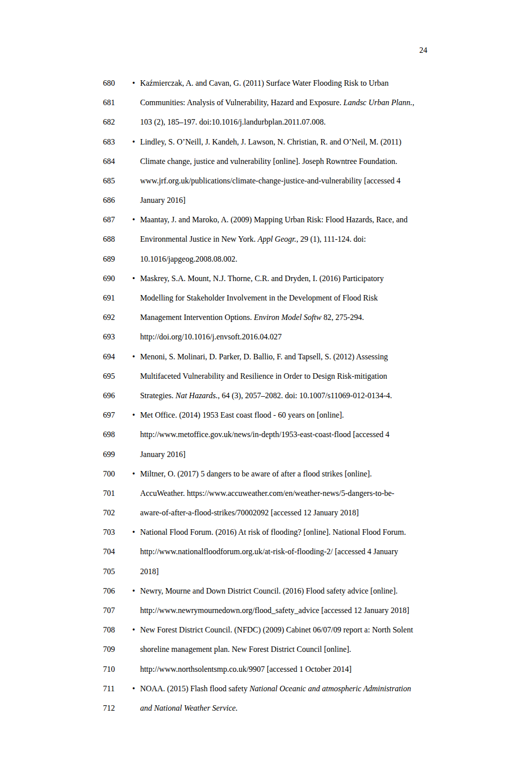24
• Kaźmierczak, A. and Cavan, G. (2011) Surface Water Flooding Risk to Urban
• Communities: Analysis of Vulnerability, Hazard and Exposure. Landsc Urban Plann.,
• 103 (2), 185–197. doi:10.1016/j.landurbplan.2011.07.008.
• Lindley, S. O’Neill, J. Kandeh, J. Lawson, N. Christian, R. and O’Neil, M. (2011)
• Climate change, justice and vulnerability [online]. Joseph Rowntree Foundation.
• www.jrf.org.uk/publications/climate-change-justice-and-vulnerability [accessed 4
• January 2016]
• Maantay, J. and Maroko, A. (2009) Mapping Urban Risk: Flood Hazards, Race, and
• Environmental Justice in New York. Appl Geogr., 29 (1), 111-124. doi:
• 10.1016/japgeog.2008.08.002.
• Maskrey, S.A. Mount, N.J. Thorne, C.R. and Dryden, I. (2016) Participatory
• Modelling for Stakeholder Involvement in the Development of Flood Risk
• Management Intervention Options. Environ Model Softw 82, 275-294.
• http://doi.org/10.1016/j.envsoft.2016.04.027
• Menoni, S. Molinari, D. Parker, D. Ballio, F. and Tapsell, S. (2012) Assessing
• Multifaceted Vulnerability and Resilience in Order to Design Risk-mitigation
• Strategies. Nat Hazards., 64 (3), 2057–2082. doi: 10.1007/s11069-012-0134-4.
• Met Office. (2014) 1953 East coast flood - 60 years on [online].
• http://www.metoffice.gov.uk/news/in-depth/1953-east-coast-flood [accessed 4
• January 2016]
• Miltner, O. (2017) 5 dangers to be aware of after a flood strikes [online].
• AccuWeather. https://www.accuweather.com/en/weather-news/5-dangers-to-be-
• aware-of-after-a-flood-strikes/70002092 [accessed 12 January 2018]
• National Flood Forum. (2016) At risk of flooding? [online]. National Flood Forum.
• http://www.nationalfloodforum.org.uk/at-risk-of-flooding-2/ [accessed 4 January
• 2018]
• Newry, Mourne and Down District Council. (2016) Flood safety advice [online].
• http://www.newrymournedown.org/flood_safety_advice [accessed 12 January 2018]
• New Forest District Council. (NFDC) (2009) Cabinet 06/07/09 report a: North Solent
• shoreline management plan. New Forest District Council [online].
• http://www.northsolentsmp.co.uk/9907 [accessed 1 October 2014]
• NOAA. (2015) Flash flood safety National Oceanic and atmospheric Administration
• and National Weather Service.